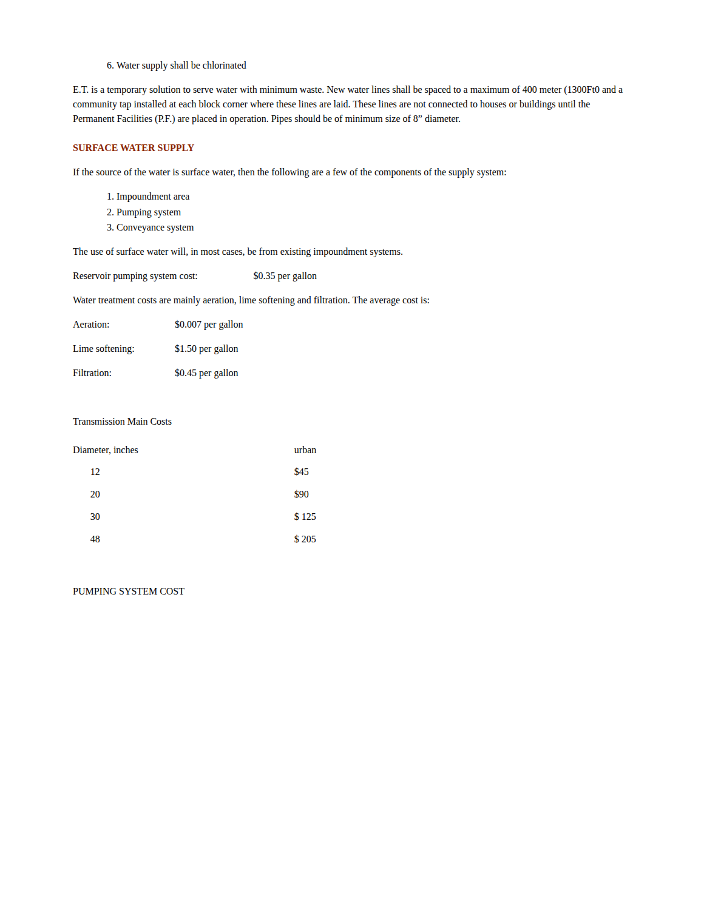Water supply shall be chlorinated
E.T. is a temporary solution to serve water with minimum waste. New water lines shall be spaced to a maximum of 400 meter (1300Ft0 and a community tap installed at each block corner where these lines are laid. These lines are not connected to houses or buildings until the Permanent Facilities (P.F.) are placed in operation. Pipes should be of minimum size of 8” diameter.
SURFACE WATER SUPPLY
If the source of the water is surface water, then the following are a few of the components of the supply system:
Impoundment area
Pumping system
Conveyance system
The use of surface water will, in most cases, be from existing impoundment systems.
Reservoir pumping system cost:$0.35 per gallon
Water treatment costs are mainly aeration, lime softening and filtration. The average cost is:
Aeration:$0.007 per gallon
Lime softening:$1.50 per gallon
Filtration:$0.45 per gallon
Transmission Main Costs
| Diameter, inches | urban |
| 12 | $45 |
| 20 | $90 |
| 30 | $ 125 |
| 48 | $ 205 |
PUMPING SYSTEM COST